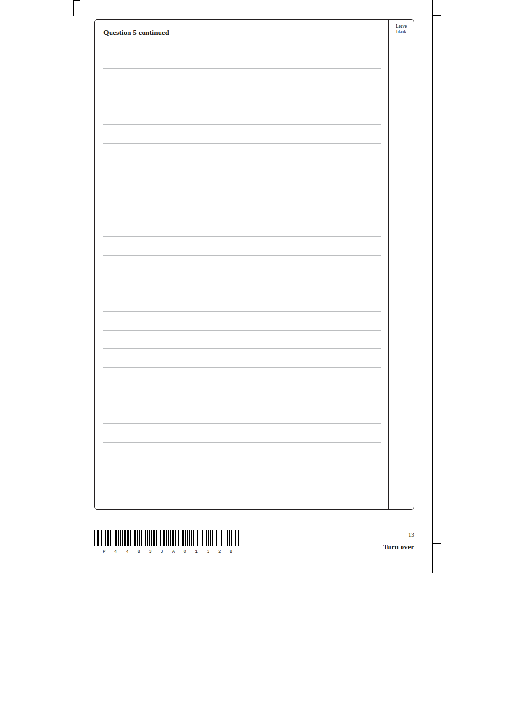Question 5 continued
Leave
blank
P 4 4 8 3 3 A 0 1 3 2 8
13
Turn over